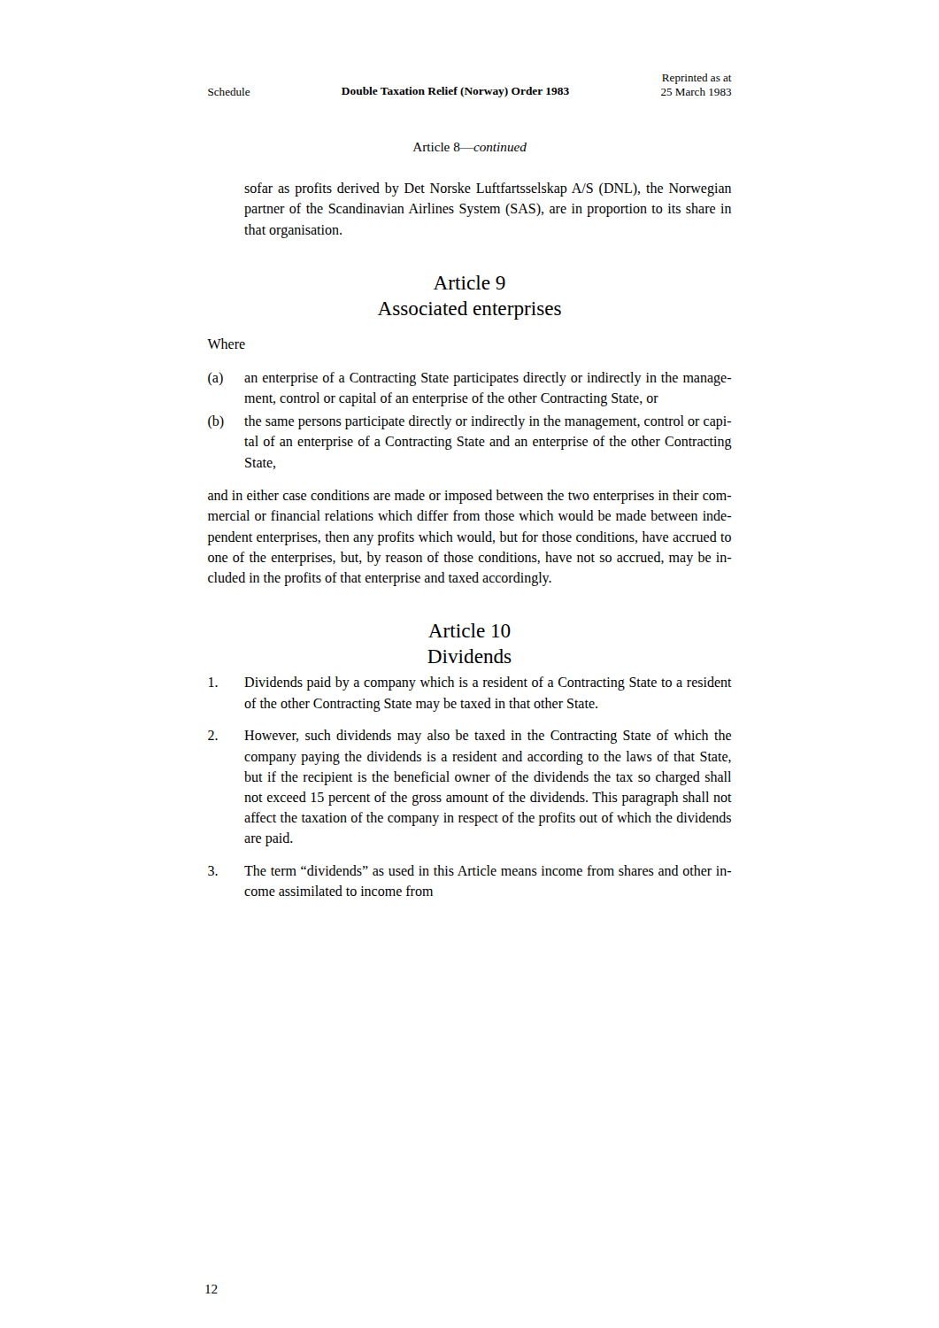Schedule
Double Taxation Relief (Norway) Order 1983
Reprinted as at
25 March 1983
Article 8—continued
sofar as profits derived by Det Norske Luftfartsselskap A/S (DNL), the Norwegian partner of the Scandinavian Airlines System (SAS), are in proportion to its share in that organisation.
Article 9 Associated enterprises
Where
(a) an enterprise of a Contracting State participates directly or indirectly in the management, control or capital of an enterprise of the other Contracting State, or
(b) the same persons participate directly or indirectly in the management, control or capital of an enterprise of a Contracting State and an enterprise of the other Contracting State,
and in either case conditions are made or imposed between the two enterprises in their commercial or financial relations which differ from those which would be made between independent enterprises, then any profits which would, but for those conditions, have accrued to one of the enterprises, but, by reason of those conditions, have not so accrued, may be included in the profits of that enterprise and taxed accordingly.
Article 10 Dividends
1. Dividends paid by a company which is a resident of a Contracting State to a resident of the other Contracting State may be taxed in that other State.
2. However, such dividends may also be taxed in the Contracting State of which the company paying the dividends is a resident and according to the laws of that State, but if the recipient is the beneficial owner of the dividends the tax so charged shall not exceed 15 percent of the gross amount of the dividends. This paragraph shall not affect the taxation of the company in respect of the profits out of which the dividends are paid.
3. The term “dividends” as used in this Article means income from shares and other income assimilated to income from
12